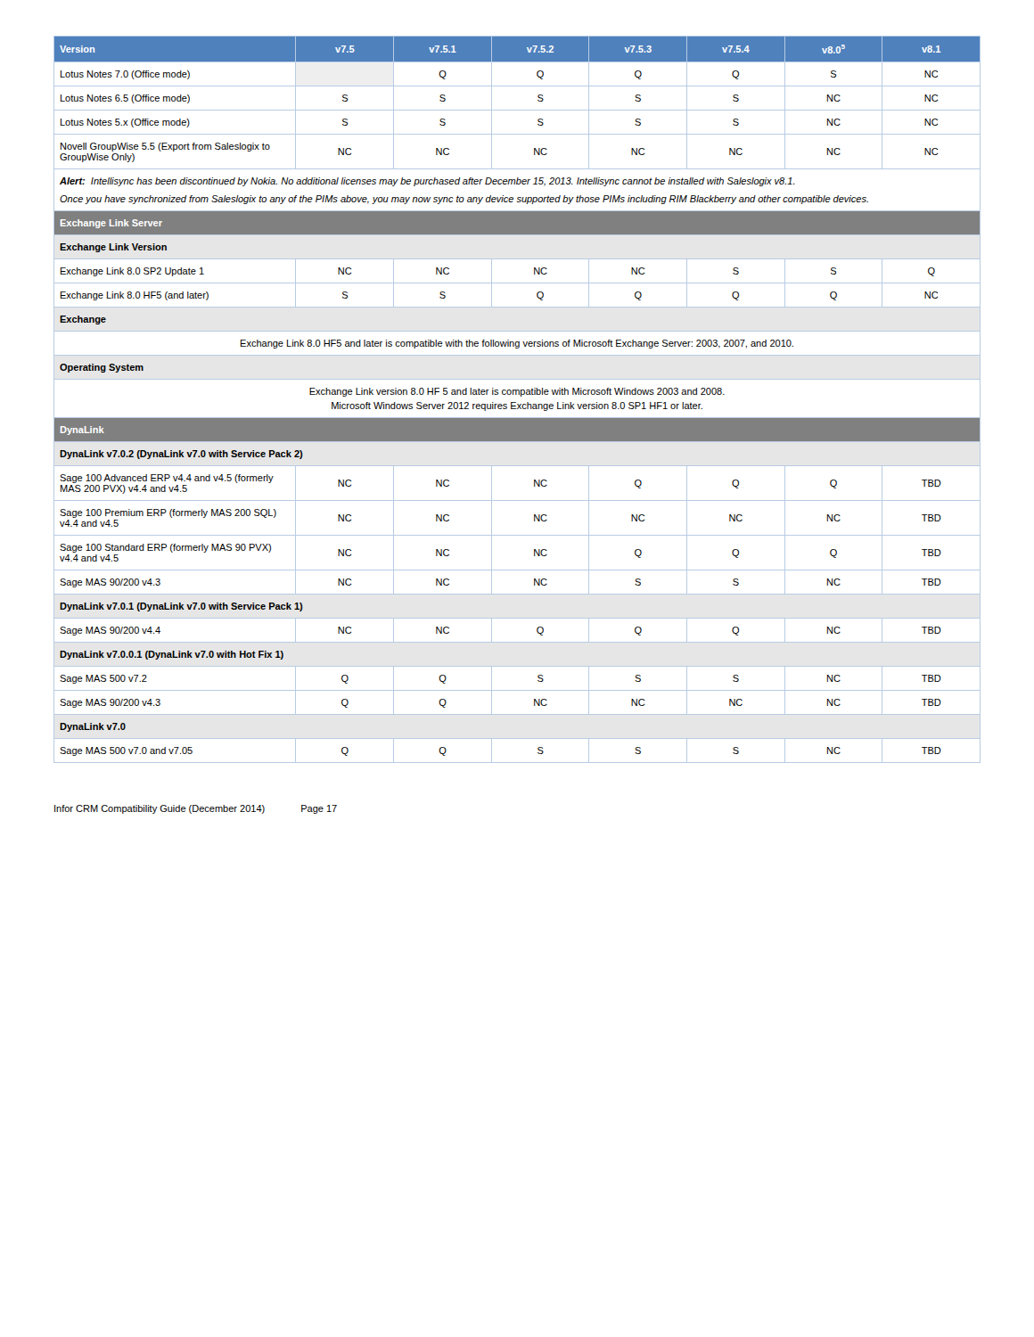| Version | v7.5 | v7.5.1 | v7.5.2 | v7.5.3 | v7.5.4 | v8.0 5 | v8.1 |
| --- | --- | --- | --- | --- | --- | --- | --- |
| Lotus Notes 7.0 (Office mode) | | Q | Q | Q | Q | S | NC |
| Lotus Notes 6.5 (Office mode) | S | S | S | S | S | NC | NC |
| Lotus Notes 5.x (Office mode) | S | S | S | S | S | NC | NC |
| Novell GroupWise 5.5 (Export from Saleslogix to GroupWise Only) | NC | NC | NC | NC | NC | NC | NC |
| Alert: Intellisync has been discontinued by Nokia. No additional licenses may be purchased after December 15, 2013. Intellisync cannot be installed with Saleslogix v8.1. Once you have synchronized from Saleslogix to any of the PIMs above, you may now sync to any device supported by those PIMs including RIM Blackberry and other compatible devices. |
| Exchange Link Server |
| Exchange Link Version |
| Exchange Link 8.0 SP2 Update 1 | NC | NC | NC | NC | S | S | Q |
| Exchange Link 8.0 HF5 (and later) | S | S | Q | Q | Q | Q | NC |
| Exchange |
| Exchange Link 8.0 HF5 and later is compatible with the following versions of Microsoft Exchange Server: 2003, 2007, and 2010. |
| Operating System |
| Exchange Link version 8.0 HF 5 and later is compatible with Microsoft Windows 2003 and 2008. Microsoft Windows Server 2012 requires Exchange Link version 8.0 SP1 HF1 or later. |
| DynaLink |
| DynaLink v7.0.2 (DynaLink v7.0 with Service Pack 2) |
| Sage 100 Advanced ERP v4.4 and v4.5 (formerly MAS 200 PVX) v4.4 and v4.5 | NC | NC | NC | Q | Q | Q | TBD |
| Sage 100 Premium ERP (formerly MAS 200 SQL) v4.4 and v4.5 | NC | NC | NC | NC | NC | NC | TBD |
| Sage 100 Standard ERP (formerly MAS 90 PVX) v4.4 and v4.5 | NC | NC | NC | Q | Q | Q | TBD |
| Sage MAS 90/200 v4.3 | NC | NC | NC | S | S | NC | TBD |
| DynaLink v7.0.1 (DynaLink v7.0 with Service Pack 1) |
| Sage MAS 90/200 v4.4 | NC | NC | Q | Q | Q | NC | TBD |
| DynaLink v7.0.0.1 (DynaLink v7.0 with Hot Fix 1) |
| Sage MAS 500 v7.2 | Q | Q | S | S | S | NC | TBD |
| Sage MAS 90/200 v4.3 | Q | Q | NC | NC | NC | NC | TBD |
| DynaLink v7.0 |
| Sage MAS 500 v7.0 and v7.05 | Q | Q | S | S | S | NC | TBD |
Infor CRM Compatibility Guide (December 2014)Page 17